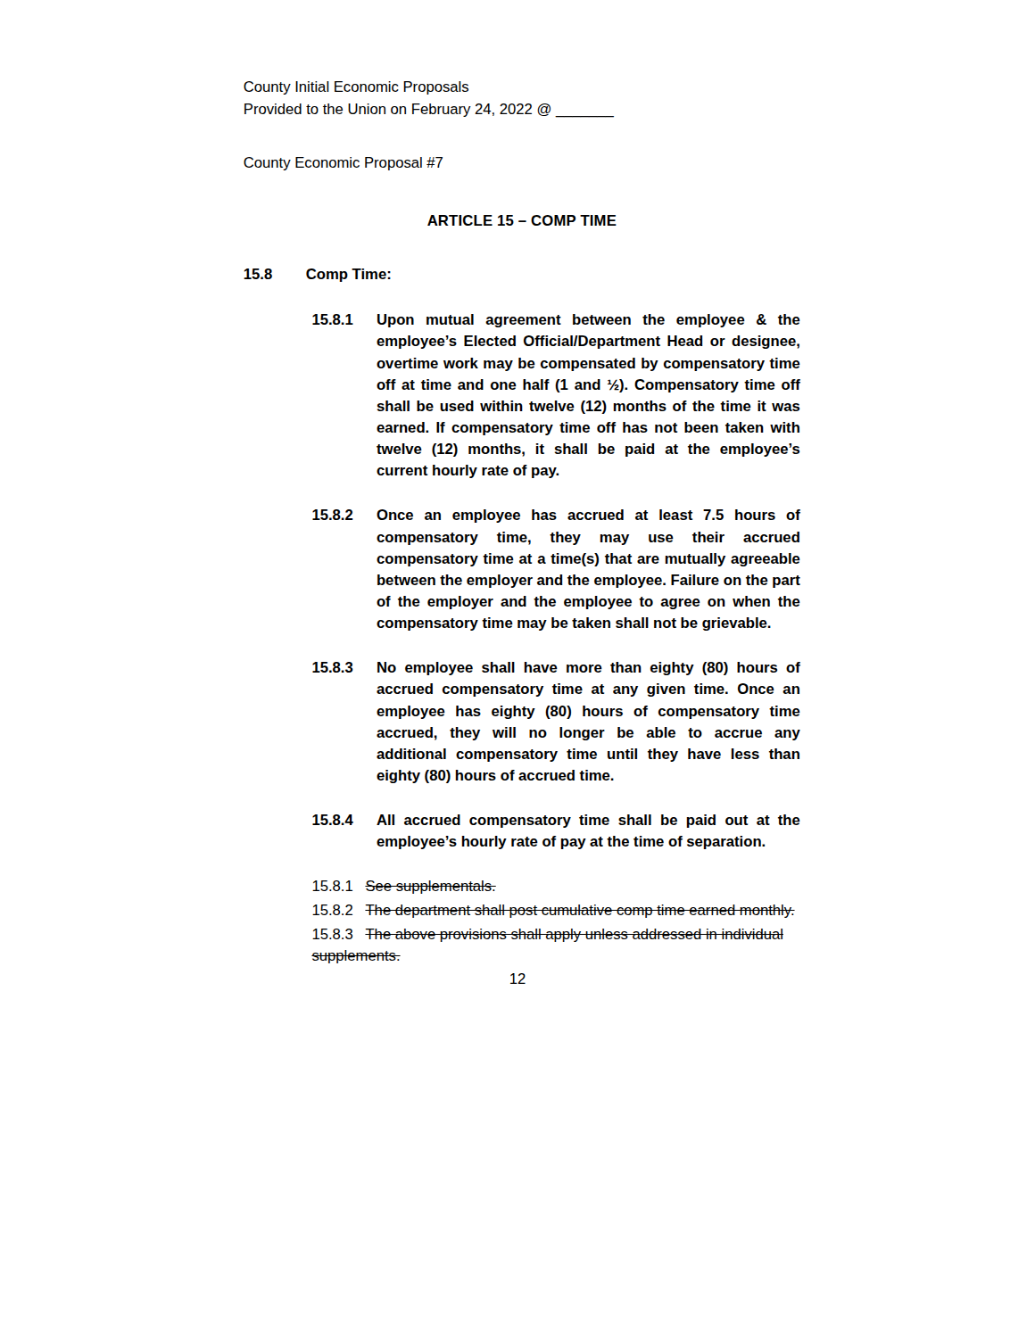County Initial Economic Proposals
Provided to the Union on February 24, 2022 @ _______
County Economic Proposal #7
ARTICLE 15 – COMP TIME
15.8 Comp Time:
15.8.1 Upon mutual agreement between the employee & the employee’s Elected Official/Department Head or designee, overtime work may be compensated by compensatory time off at time and one half (1 and ½). Compensatory time off shall be used within twelve (12) months of the time it was earned. If compensatory time off has not been taken with twelve (12) months, it shall be paid at the employee’s current hourly rate of pay.
15.8.2 Once an employee has accrued at least 7.5 hours of compensatory time, they may use their accrued compensatory time at a time(s) that are mutually agreeable between the employer and the employee. Failure on the part of the employer and the employee to agree on when the compensatory time may be taken shall not be grievable.
15.8.3 No employee shall have more than eighty (80) hours of accrued compensatory time at any given time. Once an employee has eighty (80) hours of compensatory time accrued, they will no longer be able to accrue any additional compensatory time until they have less than eighty (80) hours of accrued time.
15.8.4 All accrued compensatory time shall be paid out at the employee’s hourly rate of pay at the time of separation.
15.8.1 See supplementals.
15.8.2 The department shall post cumulative comp time earned monthly.
15.8.3 The above provisions shall apply unless addressed in individual supplements.
12